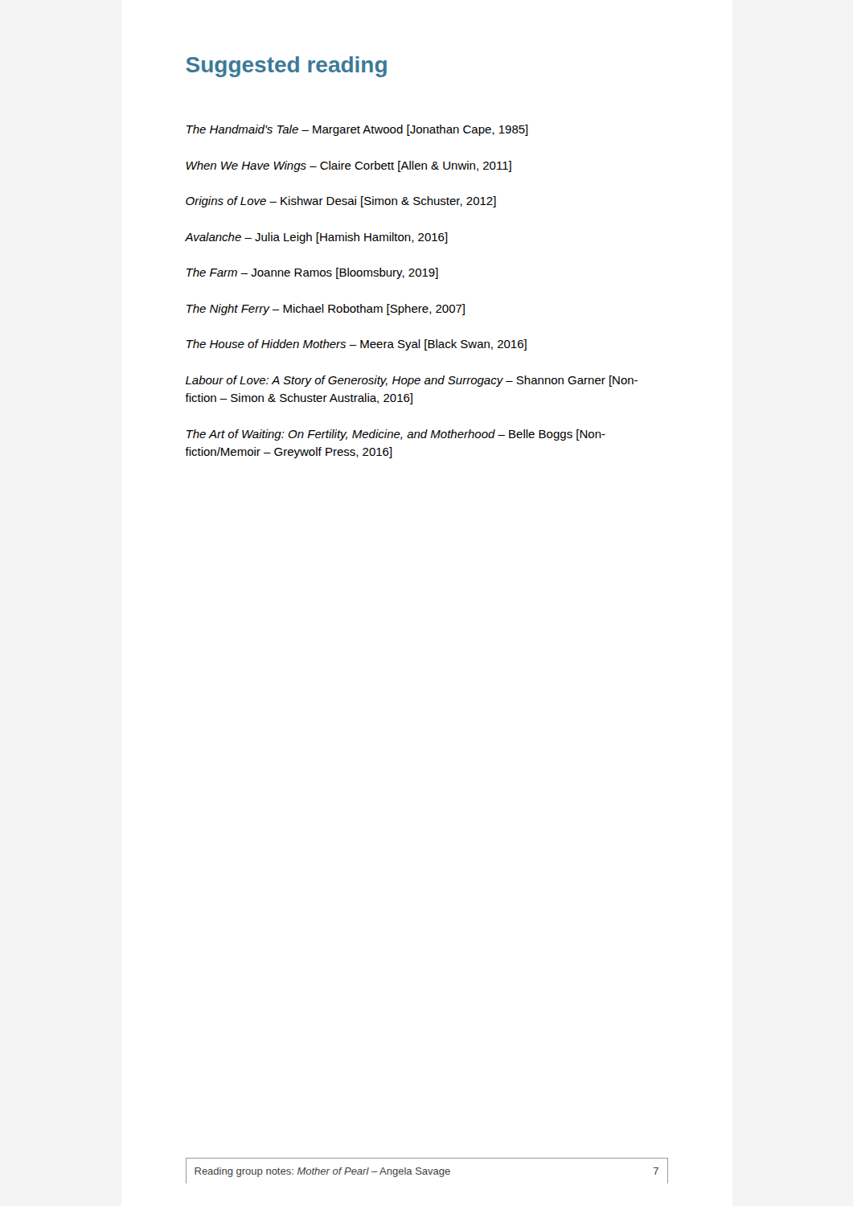Suggested reading
The Handmaid's Tale – Margaret Atwood [Jonathan Cape, 1985]
When We Have Wings – Claire Corbett [Allen & Unwin, 2011]
Origins of Love – Kishwar Desai [Simon & Schuster, 2012]
Avalanche – Julia Leigh [Hamish Hamilton, 2016]
The Farm – Joanne Ramos [Bloomsbury, 2019]
The Night Ferry – Michael Robotham [Sphere, 2007]
The House of Hidden Mothers – Meera Syal [Black Swan, 2016]
Labour of Love: A Story of Generosity, Hope and Surrogacy – Shannon Garner [Non-fiction – Simon & Schuster Australia, 2016]
The Art of Waiting: On Fertility, Medicine, and Motherhood – Belle Boggs [Non-fiction/Memoir – Greywolf Press, 2016]
Reading group notes: Mother of Pearl – Angela Savage 7